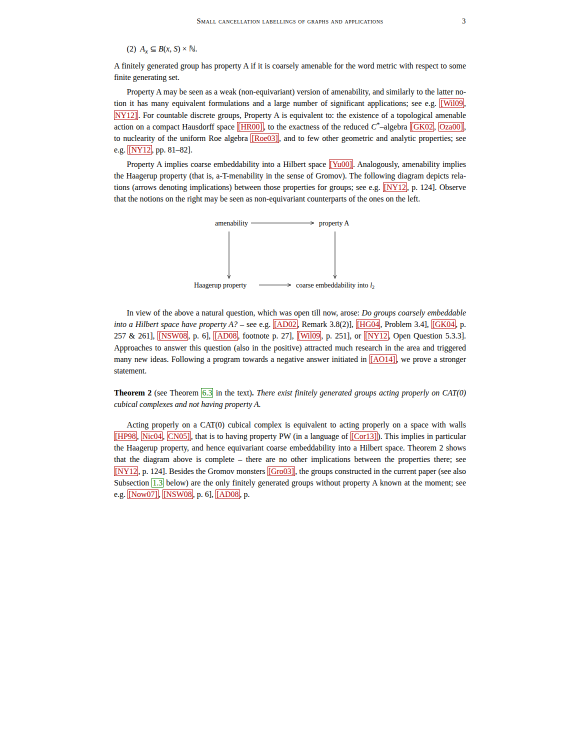Small cancellation labellings of graphs and applications 3
(2) Ax ⊆ B(x, S) × ℕ.
A finitely generated group has property A if it is coarsely amenable for the word metric with respect to some finite generating set.
Property A may be seen as a weak (non-equivariant) version of amenability, and similarly to the latter notion it has many equivalent formulations and a large number of significant applications; see e.g. [Wil09, NY12]. For countable discrete groups, Property A is equivalent to: the existence of a topological amenable action on a compact Hausdorff space [HR00], to the exactness of the reduced C*–algebra [GK02, Oza00], to nuclearity of the uniform Roe algebra [Roe03], and to few other geometric and analytic properties; see e.g. [NY12, pp. 81–82].
Property A implies coarse embeddability into a Hilbert space [Yu00]. Analogously, amenability implies the Haagerup property (that is, a-T-menability in the sense of Gromov). The following diagram depicts relations (arrows denoting implications) between those properties for groups; see e.g. [NY12, p. 124]. Observe that the notions on the right may be seen as non-equivariant counterparts of the ones on the left.
amenability property A Haagerup property coarse embeddability into l2
In view of the above a natural question, which was open till now, arose: Do groups coarsely embeddable into a Hilbert space have property A? – see e.g. [AD02, Remark 3.8(2)], [HG04, Problem 3.4], [GK04, p. 257 & 261], [NSW08, p. 6], [AD08, footnote p. 27], [Wil09, p. 251], or [NY12, Open Question 5.3.3]. Approaches to answer this question (also in the positive) attracted much research in the area and triggered many new ideas. Following a program towards a negative answer initiated in [AO14], we prove a stronger statement.
Theorem 2 (see Theorem 6.3 in the text). There exist finitely generated groups acting properly on CAT(0) cubical complexes and not having property A.
Acting properly on a CAT(0) cubical complex is equivalent to acting properly on a space with walls [HP98, Nic04, CN05], that is to having property PW (in a language of [Cor13]). This implies in particular the Haagerup property, and hence equivariant coarse embeddability into a Hilbert space. Theorem 2 shows that the diagram above is complete – there are no other implications between the properties there; see [NY12, p. 124]. Besides the Gromov monsters [Gro03], the groups constructed in the current paper (see also Subsection 1.3 below) are the only finitely generated groups without property A known at the moment; see e.g. [Now07], [NSW08, p. 6], [AD08, p.